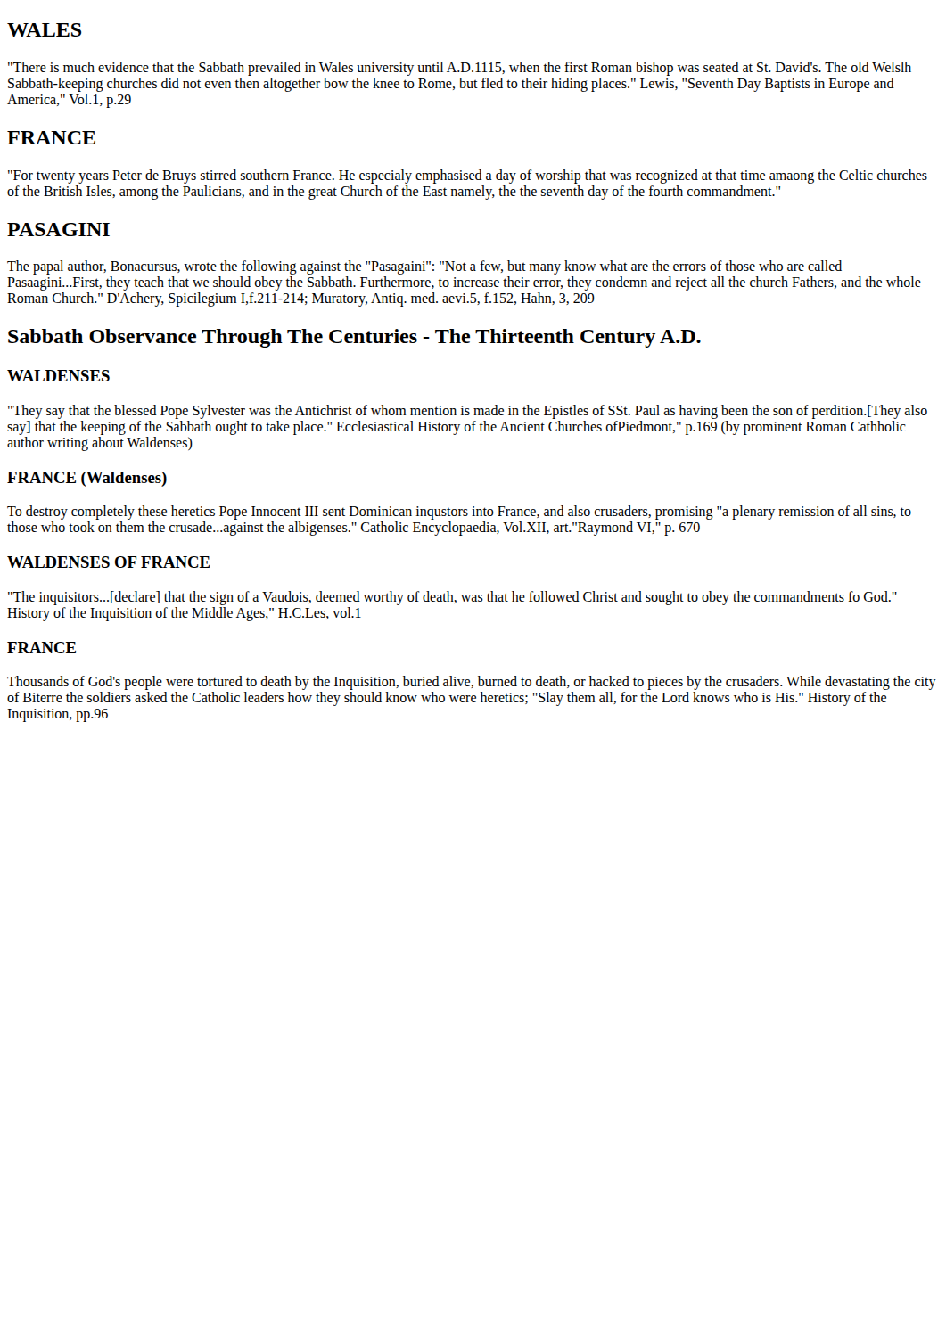WALES
"There is much evidence that the Sabbath prevailed in Wales university until A.D.1115, when the first Roman bishop was seated at St. David's. The old Welslh Sabbath-keeping churches did not even then altogether bow the knee to Rome, but fled to their hiding places." Lewis, "Seventh Day Baptists in Europe and America," Vol.1, p.29
FRANCE
"For twenty years Peter de Bruys stirred southern France. He especialy emphasised a day of worship that was recognized at that time amaong the Celtic churches of the British Isles, among the Paulicians, and in the great Church of the East namely, the the seventh day of the fourth commandment."
PASAGINI
The papal author, Bonacursus, wrote the following against the "Pasagaini": "Not a few, but many know what are the errors of those who are called Pasaagini...First, they teach that we should obey the Sabbath. Furthermore, to increase their error, they condemn and reject all the church Fathers, and the whole Roman Church." D'Achery, Spicilegium I,f.211-214; Muratory, Antiq. med. aevi.5, f.152, Hahn, 3, 209
Sabbath Observance Through The Centuries - The Thirteenth Century A.D.
WALDENSES
"They say that the blessed Pope Sylvester was the Antichrist of whom mention is made in the Epistles of SSt. Paul as having been the son of perdition.[They also say] that the keeping of the Sabbath ought to take place." Ecclesiastical History of the Ancient Churches ofPiedmont," p.169 (by prominent Roman Cathholic author writing about Waldenses)
FRANCE (Waldenses)
To destroy completely these heretics Pope Innocent III sent Dominican inqustors into France, and also crusaders, promising "a plenary remission of all sins, to those who took on them the crusade...against the albigenses." Catholic Encyclopaedia, Vol.XII, art."Raymond VI," p. 670
WALDENSES OF FRANCE
"The inquisitors...[declare] that the sign of a Vaudois, deemed worthy of death, was that he followed Christ and sought to obey the commandments fo God." History of the Inquisition of the Middle Ages," H.C.Les, vol.1
FRANCE
Thousands of God's people were tortured to death by the Inquisition, buried alive, burned to death, or hacked to pieces by the crusaders. While devastating the city of Biterre the soldiers asked the Catholic leaders how they should know who were heretics; "Slay them all, for the Lord knows who is His." History of the Inquisition, pp.96